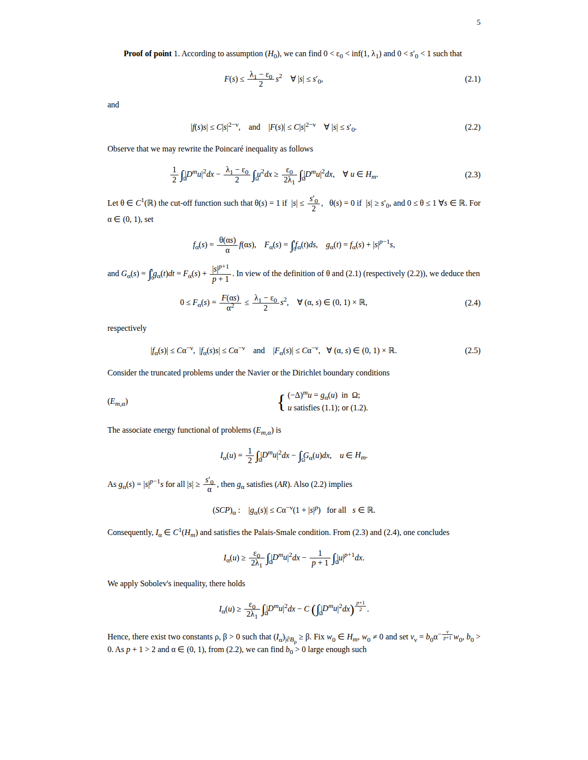5
Proof of point 1. According to assumption (H0), we can find 0 < ε0 < inf(1, λ1) and 0 < s′0 < 1 such that
F(s) ≤ λ1 − ε02 s2 ∀ |s| ≤ s′0,
(2.1)
and
|f(s)s| ≤ C|s|2−ν, and |F(s)| ≤ C|s|2−ν ∀ |s| ≤ s′0.
(2.2)
Observe that we may rewrite the Poincaré inequality as follows
12∫Ω|Dmu|2dx − λ1 − ε02∫Ω u2dx ≥ ε02λ1∫Ω|Dmu|2dx, ∀ u ∈ Hm.
(2.3)
Let θ ∈ C1(ℝ) the cut-off function such that θ(s) = 1 if |s| ≤ s′02, θ(s) = 0 if |s| ≥ s′0, and 0 ≤ θ ≤ 1 ∀s ∈ ℝ. For α ∈ (0, 1), set
fα(s) = θ(αs) α f(αs), Fα(s) = ∫s 0 fα(t)ds, gα(t) = fα(s) + |s|p−1s,
and Gα(s) = ∫s 0 gα(t)dt = Fα(s) + |s|p+1 p + 1. In view of the definition of θ and (2.1) (respectively (2.2)), we deduce then
0 ≤ Fα(s) = F(αs) α2 ≤ λ1 − ε02 s2, ∀ (α, s) ∈ (0, 1) × ℝ,
(2.4)
respectively
|fα(s)| ≤ Cα−ν, |fα(s)s| ≤ Cα−ν and |Fα(s)| ≤ Cα−ν, ∀ (α, s) ∈ (0, 1) × ℝ.
(2.5)
Consider the truncated problems under the Navier or the Dirichlet boundary conditions
(Em,α)
{ (−Δ)mu = gα(u) in Ω; u satisfies (1.1); or (1.2).
The associate energy functional of problems (Em,α) is
Iα(u) = 12∫Ω|Dmu|2dx − ∫Ω Gα(u)dx, u ∈ Hm.
As gα(s) = |s|p−1s for all |s| ≥ s′0 α, then gα satisfies (AR). Also (2.2) implies
(SCP)α : |gα(s)| ≤ Cα−ν(1 + |s|p) for all s ∈ ℝ.
Consequently, Iα ∈ C1(Hm) and satisfies the Palais-Smale condition. From (2.3) and (2.4), one concludes
Iα(u) ≥ ε02λ1∫Ω|Dmu|2dx − 1 p + 1∫Ω|u|p+1dx.
We apply Sobolev's inequality, there holds
Iα(u) ≥ ε02λ1∫Ω|Dmu|2dx − C (∫Ω|Dmu|2dx)p+12.
Hence, there exist two constants ρ, β > 0 such that (Iα)|∂Bρ ≥ β. Fix w0 ∈ Hm, w0 ≠ 0 and set vν = b0α−νp+1w0, b0 > 0. As p + 1 > 2 and α ∈ (0, 1), from (2.2), we can find b0 > 0 large enough such